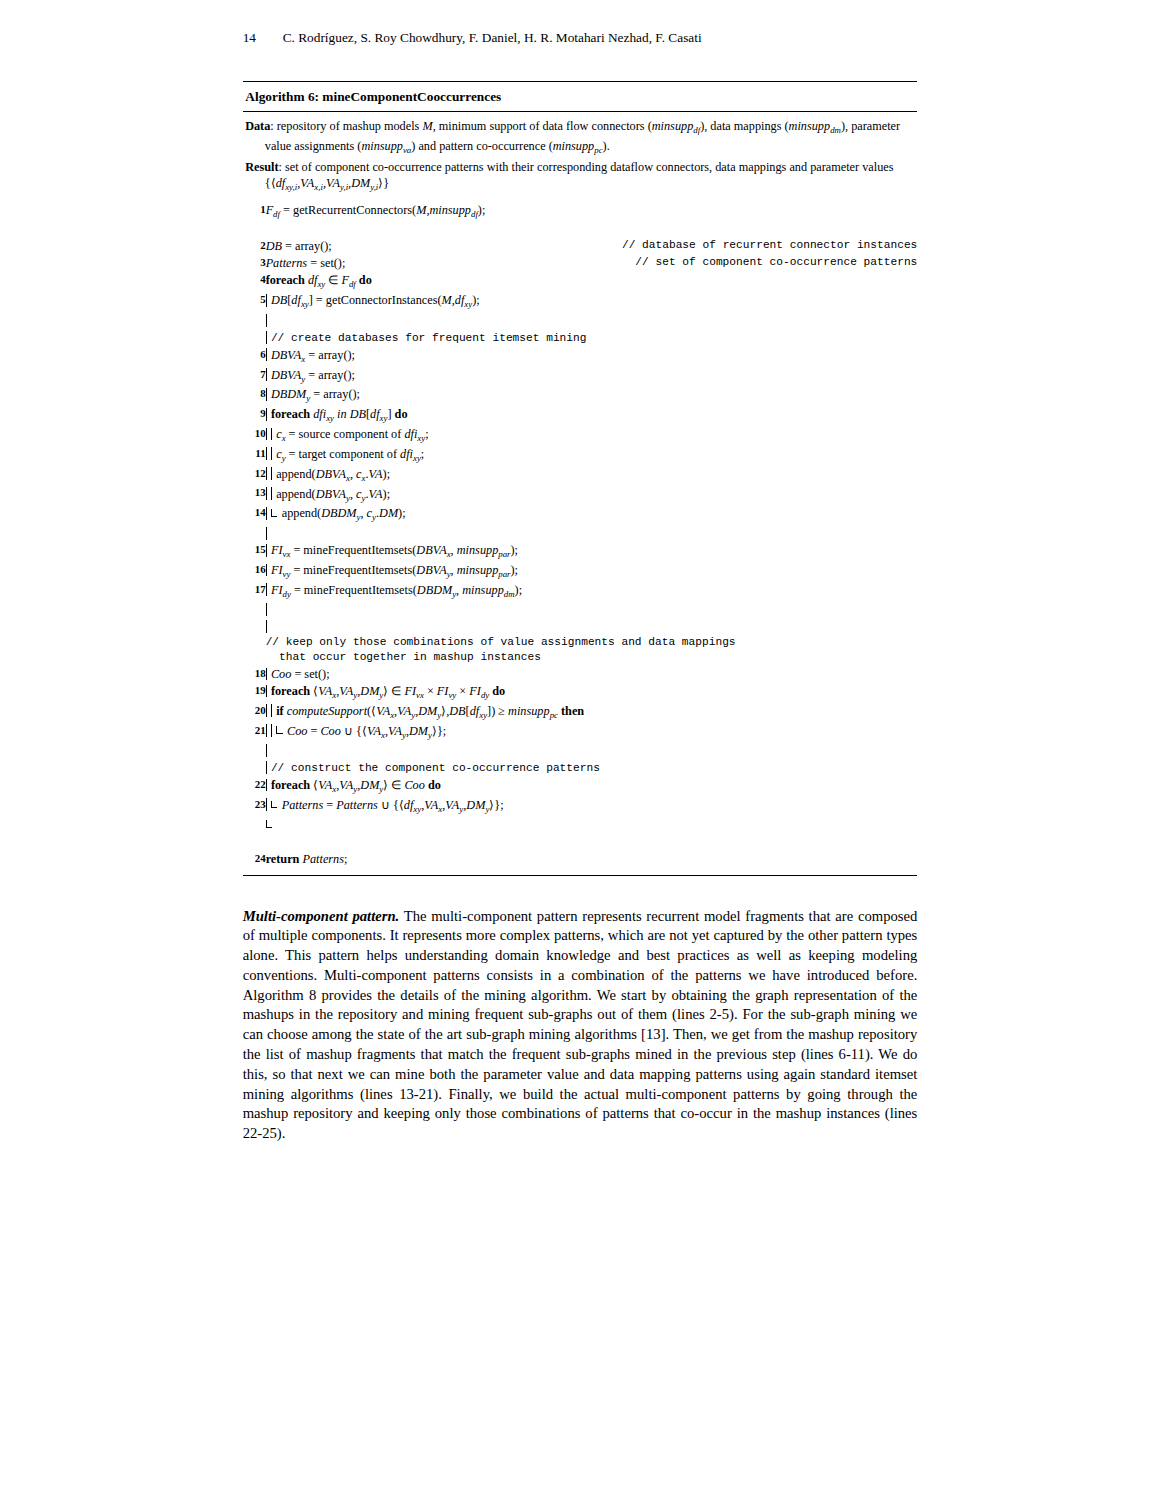14 C. Rodríguez, S. Roy Chowdhury, F. Daniel, H. R. Motahari Nezhad, F. Casati
Algorithm 6: mineComponentCooccurrences
Data: repository of mashup models M, minimum support of data flow connectors (minsuppdf), data mappings (minsuppdm), parameter value assignments (minsuppva) and pattern co-occurrence (minsupppc).
Result: set of component co-occurrence patterns with their corresponding dataflow connectors, data mappings and parameter values {⟨dfxy,i,VAx,i,VAy,i,DMy,i⟩}
| 1 | F df = getRecurrentConnectors( M , minsupp df ); |
| 2 | DB = array(); // database of recurrent connector instances |
| 3 | Patterns = set(); // set of component co-occurrence patterns |
| 4 | foreach df xy ∈ F df do |
| 5 | DB [ df xy ] = getConnectorInstances( M , df xy ); |
| | // create databases for frequent itemset mining |
| 6 | DBVA x = array(); |
| 7 | DBVA y = array(); |
| 8 | DBDM y = array(); |
| 9 | foreach dfi xy in DB [ df xy ] do |
| 10 | c x = source component of dfi xy ; |
| 11 | c y = target component of dfi xy ; |
| 12 | append( DBVA x , c x . VA ); |
| 13 | append( DBVA y , c y . VA ); |
| 14 | append( DBDM y , c y . DM ); |
| 15 | FI vx = mineFrequentItemsets( DBVA x , minsupp par ); |
| 16 | FI vy = mineFrequentItemsets( DBVA y , minsupp par ); |
| 17 | FI dy = mineFrequentItemsets( DBDM y , minsupp dm ); |
| | // keep only those combinations of value assignments and data mappings that occur together in mashup instances |
| 18 | Coo = set(); |
| 19 | foreach ⟨ VA x , VA y , DM y ⟩ ∈ FI vx × FI vy × FI dy do |
| 20 | if computeSupport (⟨ VA x , VA y , DM y ⟩, DB [ df xy ]) ≥ minsupp pc then |
| 21 | Coo = Coo ∪ {⟨ VA x , VA y , DM y ⟩}; |
| | // construct the component co-occurrence patterns |
| 22 | foreach ⟨ VA x , VA y , DM y ⟩ ∈ Coo do |
| 23 | Patterns = Patterns ∪ {⟨ df xy , VA x , VA y , DM y ⟩}; |
| 24 | return Patterns ; |
Multi-component pattern. The multi-component pattern represents recurrent model fragments that are composed of multiple components. It represents more complex patterns, which are not yet captured by the other pattern types alone. This pattern helps understanding domain knowledge and best practices as well as keeping modeling conventions. Multi-component patterns consists in a combination of the patterns we have introduced before. Algorithm 8 provides the details of the mining algorithm. We start by obtaining the graph representation of the mashups in the repository and mining frequent sub-graphs out of them (lines 2-5). For the sub-graph mining we can choose among the state of the art sub-graph mining algorithms [13]. Then, we get from the mashup repository the list of mashup fragments that match the frequent sub-graphs mined in the previous step (lines 6-11). We do this, so that next we can mine both the parameter value and data mapping patterns using again standard itemset mining algorithms (lines 13-21). Finally, we build the actual multi-component patterns by going through the mashup repository and keeping only those combinations of patterns that co-occur in the mashup instances (lines 22-25).